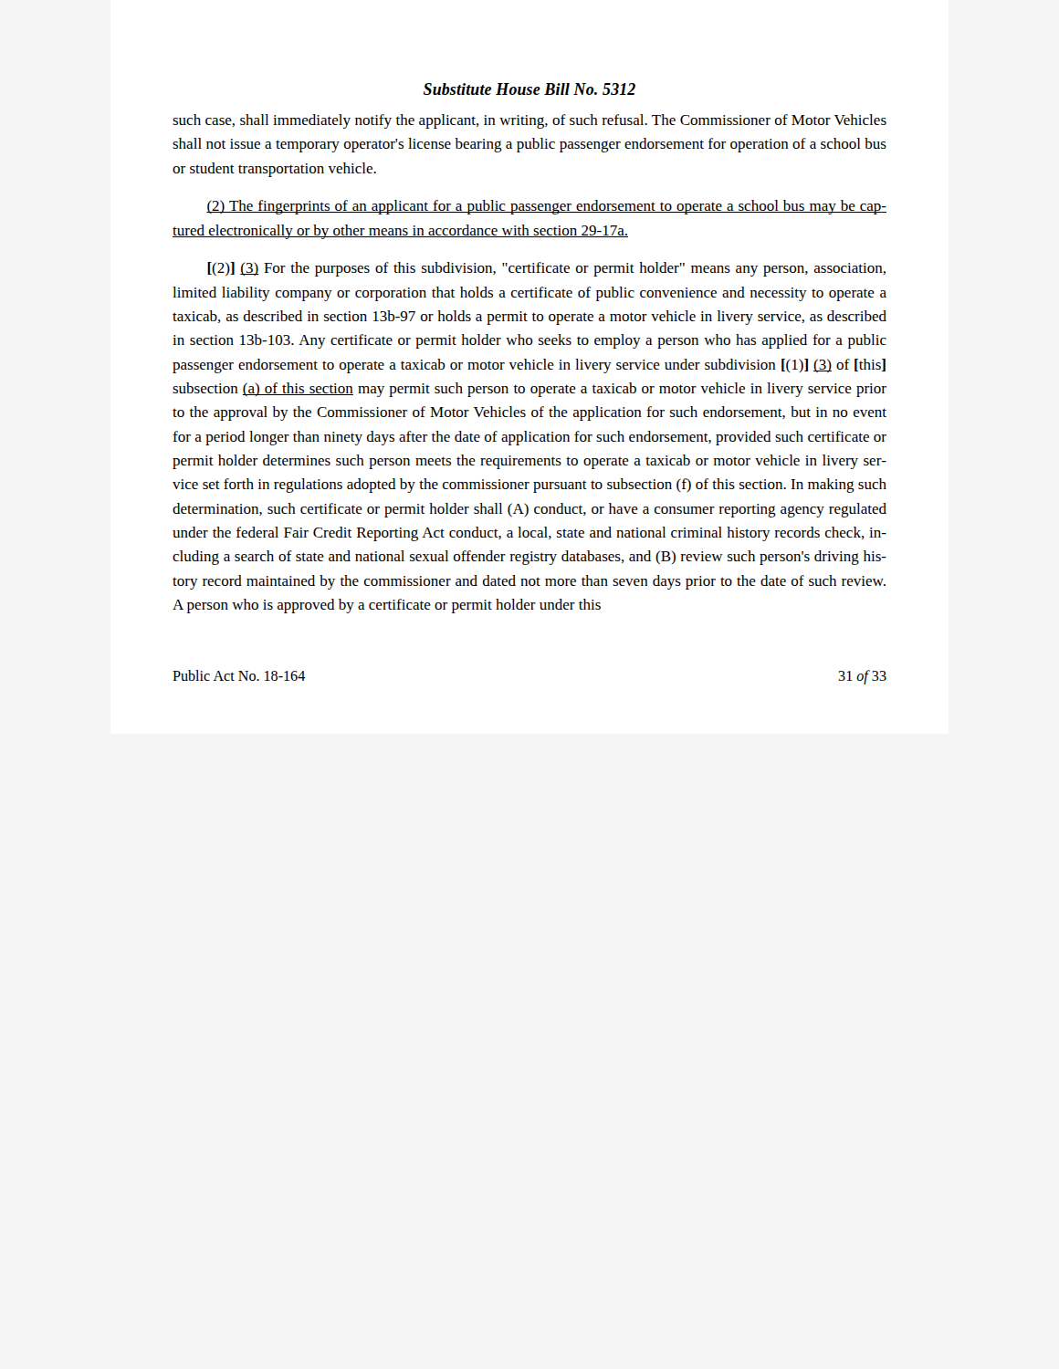Substitute House Bill No. 5312
such case, shall immediately notify the applicant, in writing, of such refusal. The Commissioner of Motor Vehicles shall not issue a temporary operator's license bearing a public passenger endorsement for operation of a school bus or student transportation vehicle.
(2) The fingerprints of an applicant for a public passenger endorsement to operate a school bus may be captured electronically or by other means in accordance with section 29-17a.
[(2)] (3) For the purposes of this subdivision, "certificate or permit holder" means any person, association, limited liability company or corporation that holds a certificate of public convenience and necessity to operate a taxicab, as described in section 13b-97 or holds a permit to operate a motor vehicle in livery service, as described in section 13b-103. Any certificate or permit holder who seeks to employ a person who has applied for a public passenger endorsement to operate a taxicab or motor vehicle in livery service under subdivision [(1)] (3) of [this] subsection (a) of this section may permit such person to operate a taxicab or motor vehicle in livery service prior to the approval by the Commissioner of Motor Vehicles of the application for such endorsement, but in no event for a period longer than ninety days after the date of application for such endorsement, provided such certificate or permit holder determines such person meets the requirements to operate a taxicab or motor vehicle in livery service set forth in regulations adopted by the commissioner pursuant to subsection (f) of this section. In making such determination, such certificate or permit holder shall (A) conduct, or have a consumer reporting agency regulated under the federal Fair Credit Reporting Act conduct, a local, state and national criminal history records check, including a search of state and national sexual offender registry databases, and (B) review such person's driving history record maintained by the commissioner and dated not more than seven days prior to the date of such review. A person who is approved by a certificate or permit holder under this
Public Act No. 18-164 31 of 33